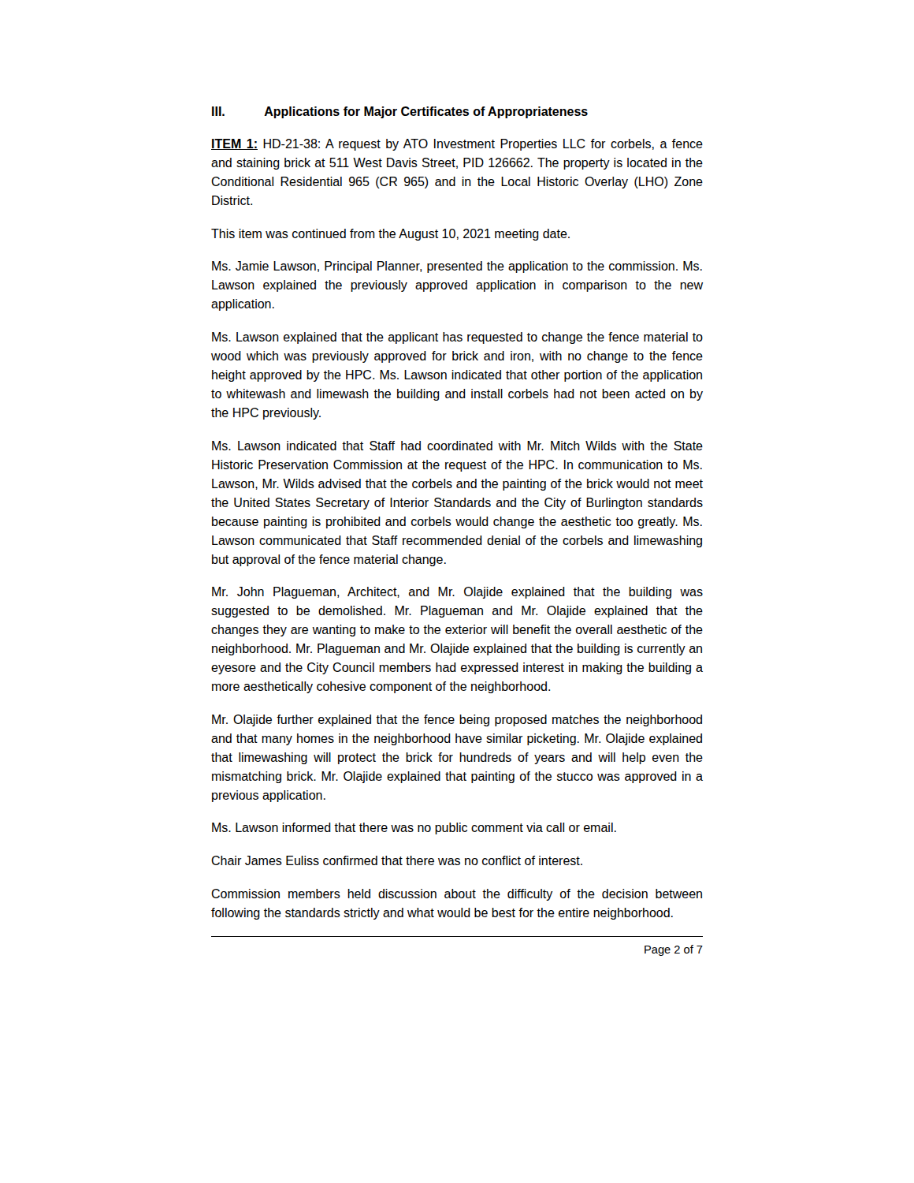III. Applications for Major Certificates of Appropriateness
ITEM 1: HD-21-38: A request by ATO Investment Properties LLC for corbels, a fence and staining brick at 511 West Davis Street, PID 126662. The property is located in the Conditional Residential 965 (CR 965) and in the Local Historic Overlay (LHO) Zone District.
This item was continued from the August 10, 2021 meeting date.
Ms. Jamie Lawson, Principal Planner, presented the application to the commission. Ms. Lawson explained the previously approved application in comparison to the new application.
Ms. Lawson explained that the applicant has requested to change the fence material to wood which was previously approved for brick and iron, with no change to the fence height approved by the HPC. Ms. Lawson indicated that other portion of the application to whitewash and limewash the building and install corbels had not been acted on by the HPC previously.
Ms. Lawson indicated that Staff had coordinated with Mr. Mitch Wilds with the State Historic Preservation Commission at the request of the HPC. In communication to Ms. Lawson, Mr. Wilds advised that the corbels and the painting of the brick would not meet the United States Secretary of Interior Standards and the City of Burlington standards because painting is prohibited and corbels would change the aesthetic too greatly. Ms. Lawson communicated that Staff recommended denial of the corbels and limewashing but approval of the fence material change.
Mr. John Plagueman, Architect, and Mr. Olajide explained that the building was suggested to be demolished. Mr. Plagueman and Mr. Olajide explained that the changes they are wanting to make to the exterior will benefit the overall aesthetic of the neighborhood. Mr. Plagueman and Mr. Olajide explained that the building is currently an eyesore and the City Council members had expressed interest in making the building a more aesthetically cohesive component of the neighborhood.
Mr. Olajide further explained that the fence being proposed matches the neighborhood and that many homes in the neighborhood have similar picketing. Mr. Olajide explained that limewashing will protect the brick for hundreds of years and will help even the mismatching brick. Mr. Olajide explained that painting of the stucco was approved in a previous application.
Ms. Lawson informed that there was no public comment via call or email.
Chair James Euliss confirmed that there was no conflict of interest.
Commission members held discussion about the difficulty of the decision between following the standards strictly and what would be best for the entire neighborhood.
Page 2 of 7